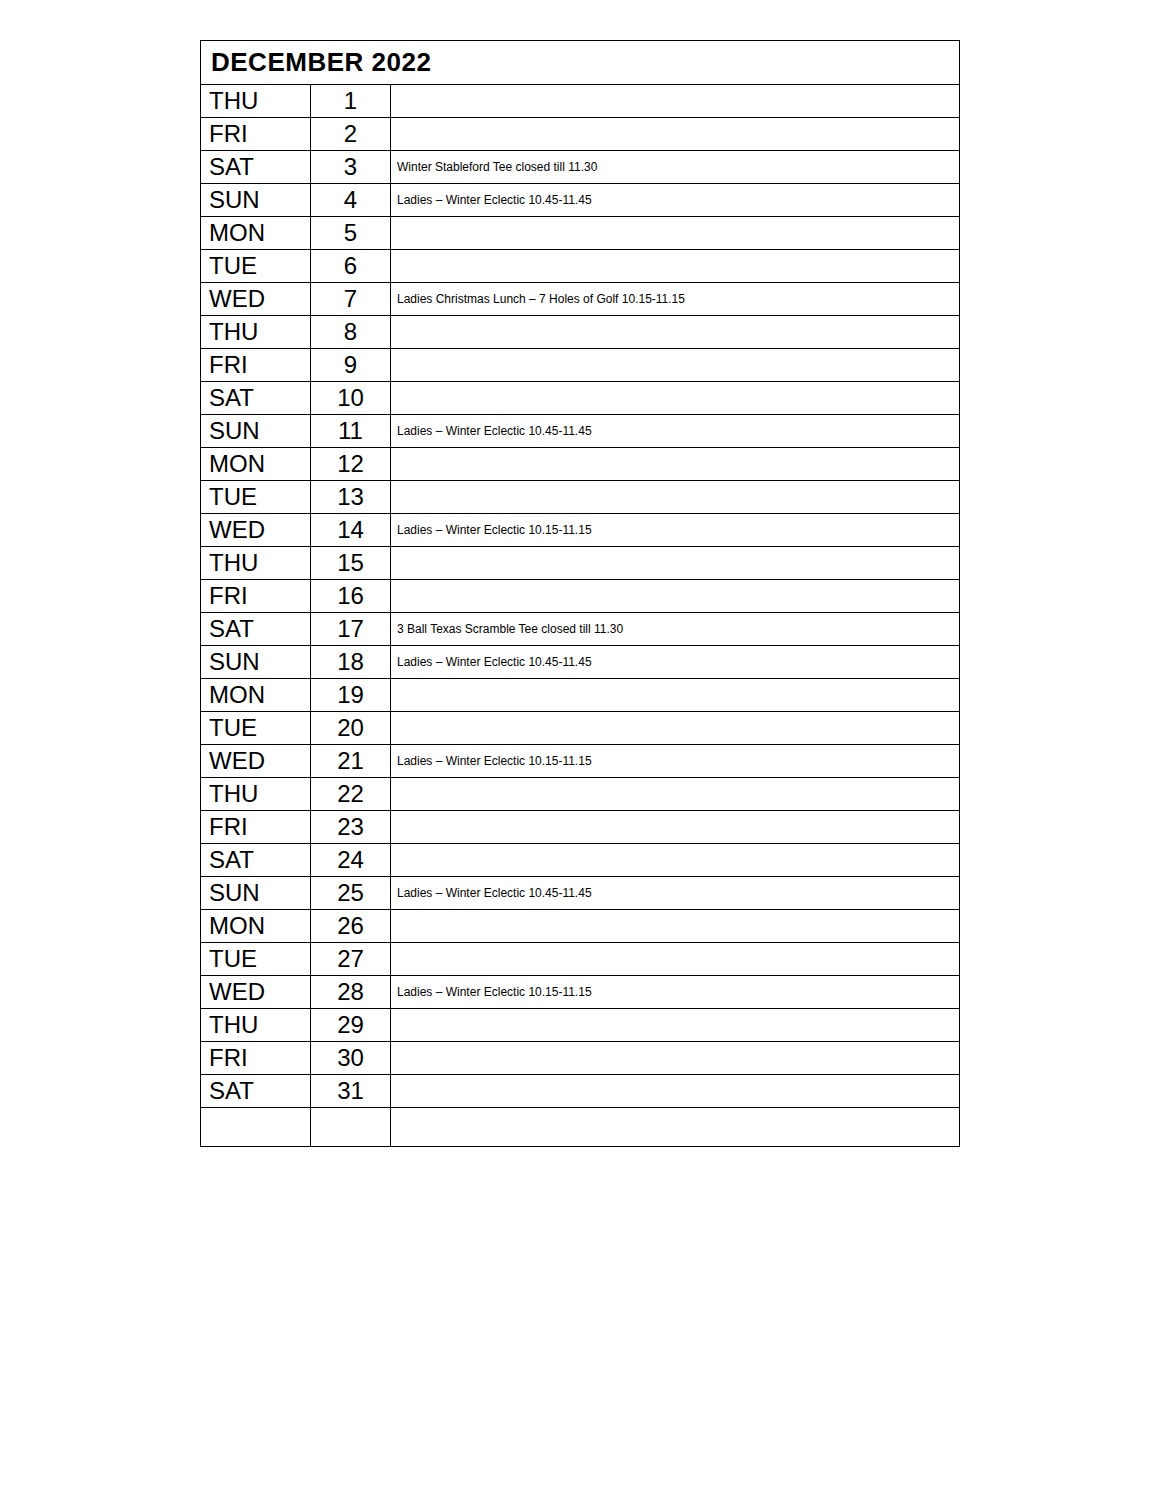| DECEMBER 2022 |
| --- |
| THU | 1 | |
| FRI | 2 | |
| SAT | 3 | Winter Stableford Tee closed till 11.30 |
| SUN | 4 | Ladies – Winter Eclectic 10.45-11.45 |
| MON | 5 | |
| TUE | 6 | |
| WED | 7 | Ladies Christmas Lunch – 7 Holes of Golf 10.15-11.15 |
| THU | 8 | |
| FRI | 9 | |
| SAT | 10 | |
| SUN | 11 | Ladies – Winter Eclectic 10.45-11.45 |
| MON | 12 | |
| TUE | 13 | |
| WED | 14 | Ladies – Winter Eclectic 10.15-11.15 |
| THU | 15 | |
| FRI | 16 | |
| SAT | 17 | 3 Ball Texas Scramble Tee closed till 11.30 |
| SUN | 18 | Ladies – Winter Eclectic 10.45-11.45 |
| MON | 19 | |
| TUE | 20 | |
| WED | 21 | Ladies – Winter Eclectic 10.15-11.15 |
| THU | 22 | |
| FRI | 23 | |
| SAT | 24 | |
| SUN | 25 | Ladies – Winter Eclectic 10.45-11.45 |
| MON | 26 | |
| TUE | 27 | |
| WED | 28 | Ladies – Winter Eclectic 10.15-11.15 |
| THU | 29 | |
| FRI | 30 | |
| SAT | 31 | |